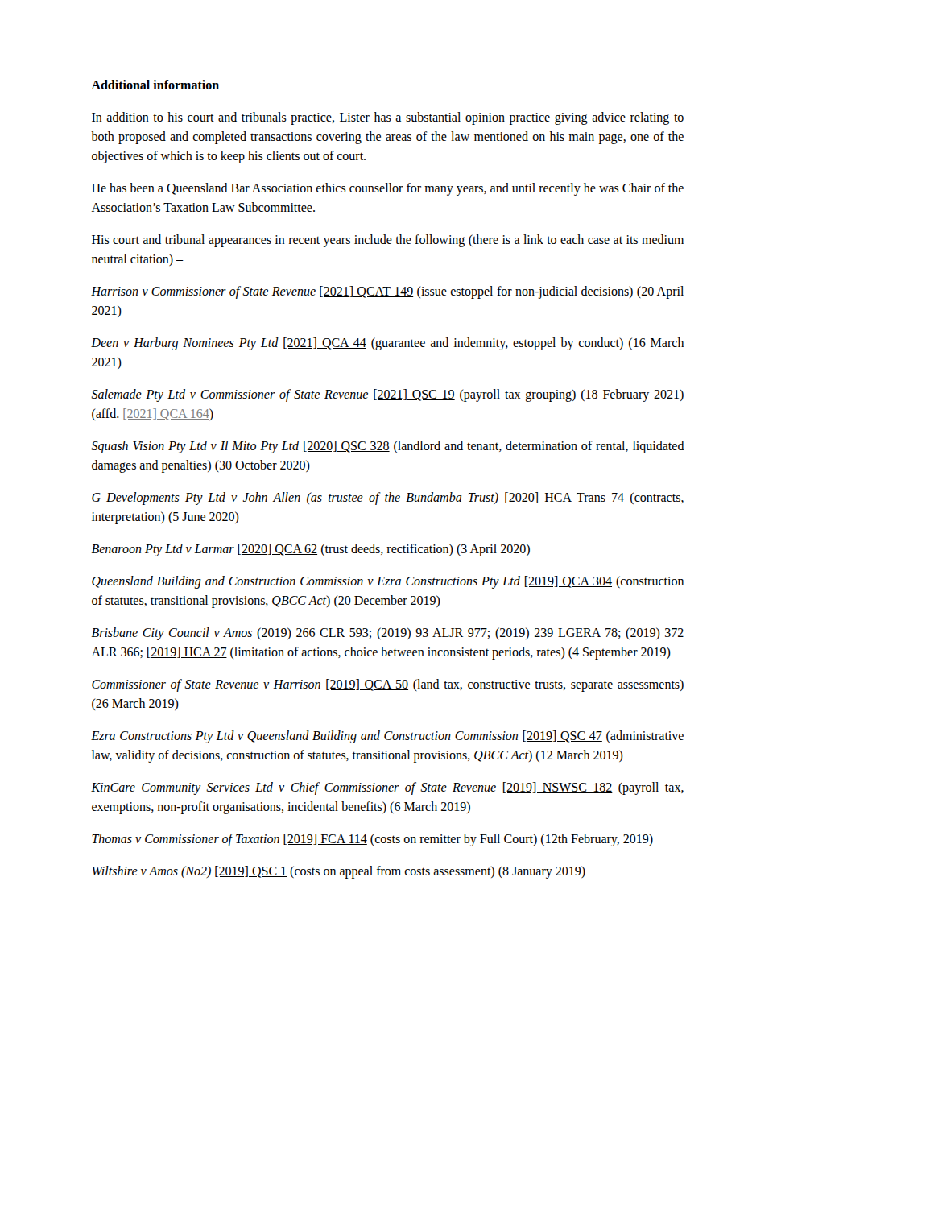Additional information
In addition to his court and tribunals practice, Lister has a substantial opinion practice giving advice relating to both proposed and completed transactions covering the areas of the law mentioned on his main page, one of the objectives of which is to keep his clients out of court.
He has been a Queensland Bar Association ethics counsellor for many years, and until recently he was Chair of the Association’s Taxation Law Subcommittee.
His court and tribunal appearances in recent years include the following (there is a link to each case at its medium neutral citation) –
Harrison v Commissioner of State Revenue [2021] QCAT 149 (issue estoppel for non-judicial decisions) (20 April 2021)
Deen v Harburg Nominees Pty Ltd [2021] QCA 44 (guarantee and indemnity, estoppel by conduct) (16 March 2021)
Salemade Pty Ltd v Commissioner of State Revenue [2021] QSC 19 (payroll tax grouping) (18 February 2021) (affd. [2021] QCA 164)
Squash Vision Pty Ltd v Il Mito Pty Ltd [2020] QSC 328 (landlord and tenant, determination of rental, liquidated damages and penalties) (30 October 2020)
G Developments Pty Ltd v John Allen (as trustee of the Bundamba Trust) [2020] HCA Trans 74 (contracts, interpretation) (5 June 2020)
Benaroon Pty Ltd v Larmar [2020] QCA 62 (trust deeds, rectification) (3 April 2020)
Queensland Building and Construction Commission v Ezra Constructions Pty Ltd [2019] QCA 304 (construction of statutes, transitional provisions, QBCC Act) (20 December 2019)
Brisbane City Council v Amos (2019) 266 CLR 593; (2019) 93 ALJR 977; (2019) 239 LGERA 78; (2019) 372 ALR 366; [2019] HCA 27 (limitation of actions, choice between inconsistent periods, rates) (4 September 2019)
Commissioner of State Revenue v Harrison [2019] QCA 50 (land tax, constructive trusts, separate assessments) (26 March 2019)
Ezra Constructions Pty Ltd v Queensland Building and Construction Commission [2019] QSC 47 (administrative law, validity of decisions, construction of statutes, transitional provisions, QBCC Act) (12 March 2019)
KinCare Community Services Ltd v Chief Commissioner of State Revenue [2019] NSWSC 182 (payroll tax, exemptions, non-profit organisations, incidental benefits) (6 March 2019)
Thomas v Commissioner of Taxation [2019] FCA 114 (costs on remitter by Full Court) (12th February, 2019)
Wiltshire v Amos (No2) [2019] QSC 1 (costs on appeal from costs assessment) (8 January 2019)